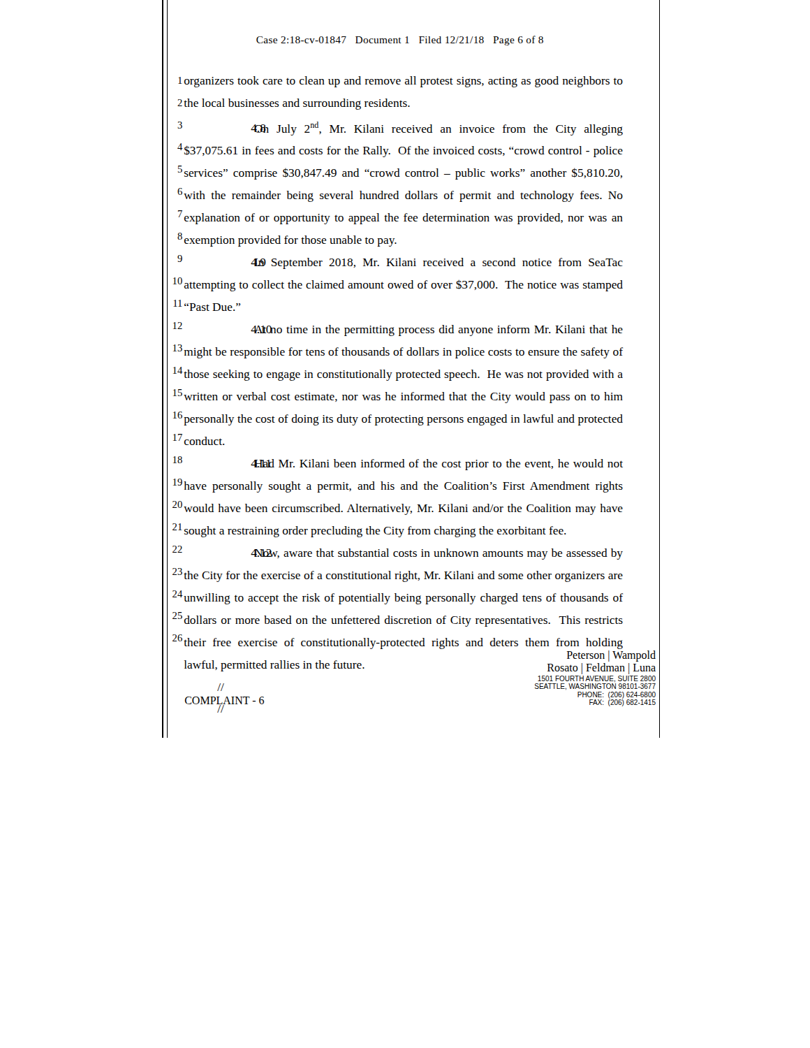Case 2:18-cv-01847 Document 1 Filed 12/21/18 Page 6 of 8
1
2
3
4
5
6
7
8
9
10
11
12
13
14
15
16
17
18
19
20
21
22
23
24
25
26
organizers took care to clean up and remove all protest signs, acting as good neighbors to the local businesses and surrounding residents.
4.8 On July 2nd, Mr. Kilani received an invoice from the City alleging $37,075.61 in fees and costs for the Rally. Of the invoiced costs, “crowd control - police services” comprise $30,847.49 and “crowd control – public works” another $5,810.20, with the remainder being several hundred dollars of permit and technology fees. No explanation of or opportunity to appeal the fee determination was provided, nor was an exemption provided for those unable to pay.
4.9 In September 2018, Mr. Kilani received a second notice from SeaTac attempting to collect the claimed amount owed of over $37,000. The notice was stamped “Past Due.”
4.10 At no time in the permitting process did anyone inform Mr. Kilani that he might be responsible for tens of thousands of dollars in police costs to ensure the safety of those seeking to engage in constitutionally protected speech. He was not provided with a written or verbal cost estimate, nor was he informed that the City would pass on to him personally the cost of doing its duty of protecting persons engaged in lawful and protected conduct.
4.11 Had Mr. Kilani been informed of the cost prior to the event, he would not have personally sought a permit, and his and the Coalition’s First Amendment rights would have been circumscribed. Alternatively, Mr. Kilani and/or the Coalition may have sought a restraining order precluding the City from charging the exorbitant fee.
4.12 Now, aware that substantial costs in unknown amounts may be assessed by the City for the exercise of a constitutional right, Mr. Kilani and some other organizers are unwilling to accept the risk of potentially being personally charged tens of thousands of dollars or more based on the unfettered discretion of City representatives. This restricts their free exercise of constitutionally-protected rights and deters them from holding lawful, permitted rallies in the future.
//
//
| COMPLAINT - 6 | Peterson / Wampold Rosato / Feldman / Luna 1501 FOURTH AVENUE, SUITE 2800 SEATTLE, WASHINGTON 98101-3677 PHONE: (206) 624-6800 FAX: (206) 682-1415 |